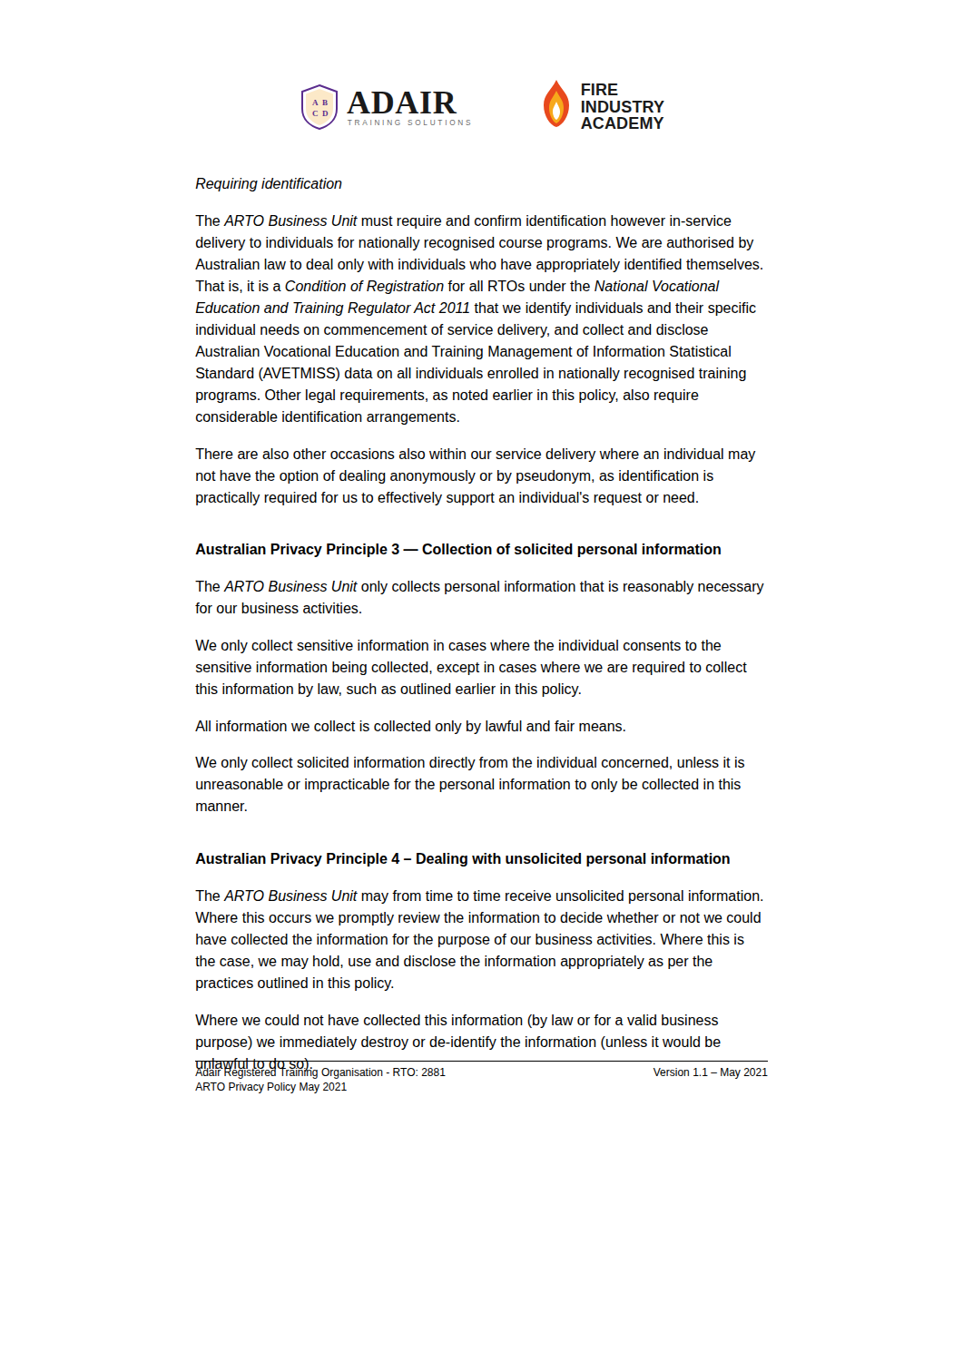A B C D
ADAIR
TRAINING SOLUTIONS
FIRE
INDUSTRY
ACADEMY
Requiring identification
The ARTO Business Unit must require and confirm identification however in-service delivery to individuals for nationally recognised course programs. We are authorised by Australian law to deal only with individuals who have appropriately identified themselves. That is, it is a Condition of Registration for all RTOs under the National Vocational Education and Training Regulator Act 2011 that we identify individuals and their specific individual needs on commencement of service delivery, and collect and disclose Australian Vocational Education and Training Management of Information Statistical Standard (AVETMISS) data on all individuals enrolled in nationally recognised training programs. Other legal requirements, as noted earlier in this policy, also require considerable identification arrangements.
There are also other occasions also within our service delivery where an individual may not have the option of dealing anonymously or by pseudonym, as identification is practically required for us to effectively support an individual's request or need.
Australian Privacy Principle 3 — Collection of solicited personal information
The ARTO Business Unit only collects personal information that is reasonably necessary for our business activities.
We only collect sensitive information in cases where the individual consents to the sensitive information being collected, except in cases where we are required to collect this information by law, such as outlined earlier in this policy.
All information we collect is collected only by lawful and fair means.
We only collect solicited information directly from the individual concerned, unless it is unreasonable or impracticable for the personal information to only be collected in this manner.
Australian Privacy Principle 4 – Dealing with unsolicited personal information
The ARTO Business Unit may from time to time receive unsolicited personal information. Where this occurs we promptly review the information to decide whether or not we could have collected the information for the purpose of our business activities. Where this is the case, we may hold, use and disclose the information appropriately as per the practices outlined in this policy.
Where we could not have collected this information (by law or for a valid business purpose) we immediately destroy or de-identify the information (unless it would be unlawful to do so).
Adair Registered Training Organisation - RTO: 2881
ARTO Privacy Policy May 2021
Version 1.1 – May 2021